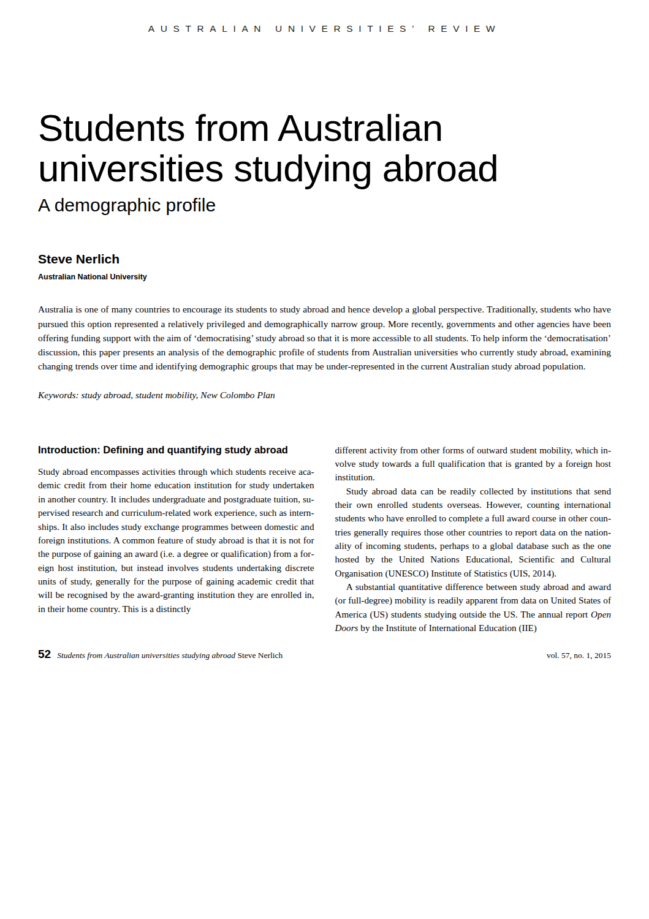AUSTRALIAN UNIVERSITIES’ REVIEW
Students from Australian universities studying abroad
A demographic profile
Steve Nerlich
Australian National University
Australia is one of many countries to encourage its students to study abroad and hence develop a global perspective. Traditionally, students who have pursued this option represented a relatively privileged and demographically narrow group. More recently, governments and other agencies have been offering funding support with the aim of ‘democratising’ study abroad so that it is more accessible to all students. To help inform the ‘democratisation’ discussion, this paper presents an analysis of the demographic profile of students from Australian universities who currently study abroad, examining changing trends over time and identifying demographic groups that may be under-represented in the current Australian study abroad population.
Keywords: study abroad, student mobility, New Colombo Plan
Introduction: Defining and quantifying study abroad
Study abroad encompasses activities through which students receive academic credit from their home education institution for study undertaken in another country. It includes undergraduate and postgraduate tuition, supervised research and curriculum-related work experience, such as internships. It also includes study exchange programmes between domestic and foreign institutions. A common feature of study abroad is that it is not for the purpose of gaining an award (i.e. a degree or qualification) from a foreign host institution, but instead involves students undertaking discrete units of study, generally for the purpose of gaining academic credit that will be recognised by the award-granting institution they are enrolled in, in their home country. This is a distinctly
different activity from other forms of outward student mobility, which involve study towards a full qualification that is granted by a foreign host institution.
Study abroad data can be readily collected by institutions that send their own enrolled students overseas. However, counting international students who have enrolled to complete a full award course in other countries generally requires those other countries to report data on the nationality of incoming students, perhaps to a global database such as the one hosted by the United Nations Educational, Scientific and Cultural Organisation (UNESCO) Institute of Statistics (UIS, 2014).
A substantial quantitative difference between study abroad and award (or full-degree) mobility is readily apparent from data on United States of America (US) students studying outside the US. The annual report Open Doors by the Institute of International Education (IIE)
52 Students from Australian universities studying abroad Steve Nerlich
vol. 57, no. 1, 2015